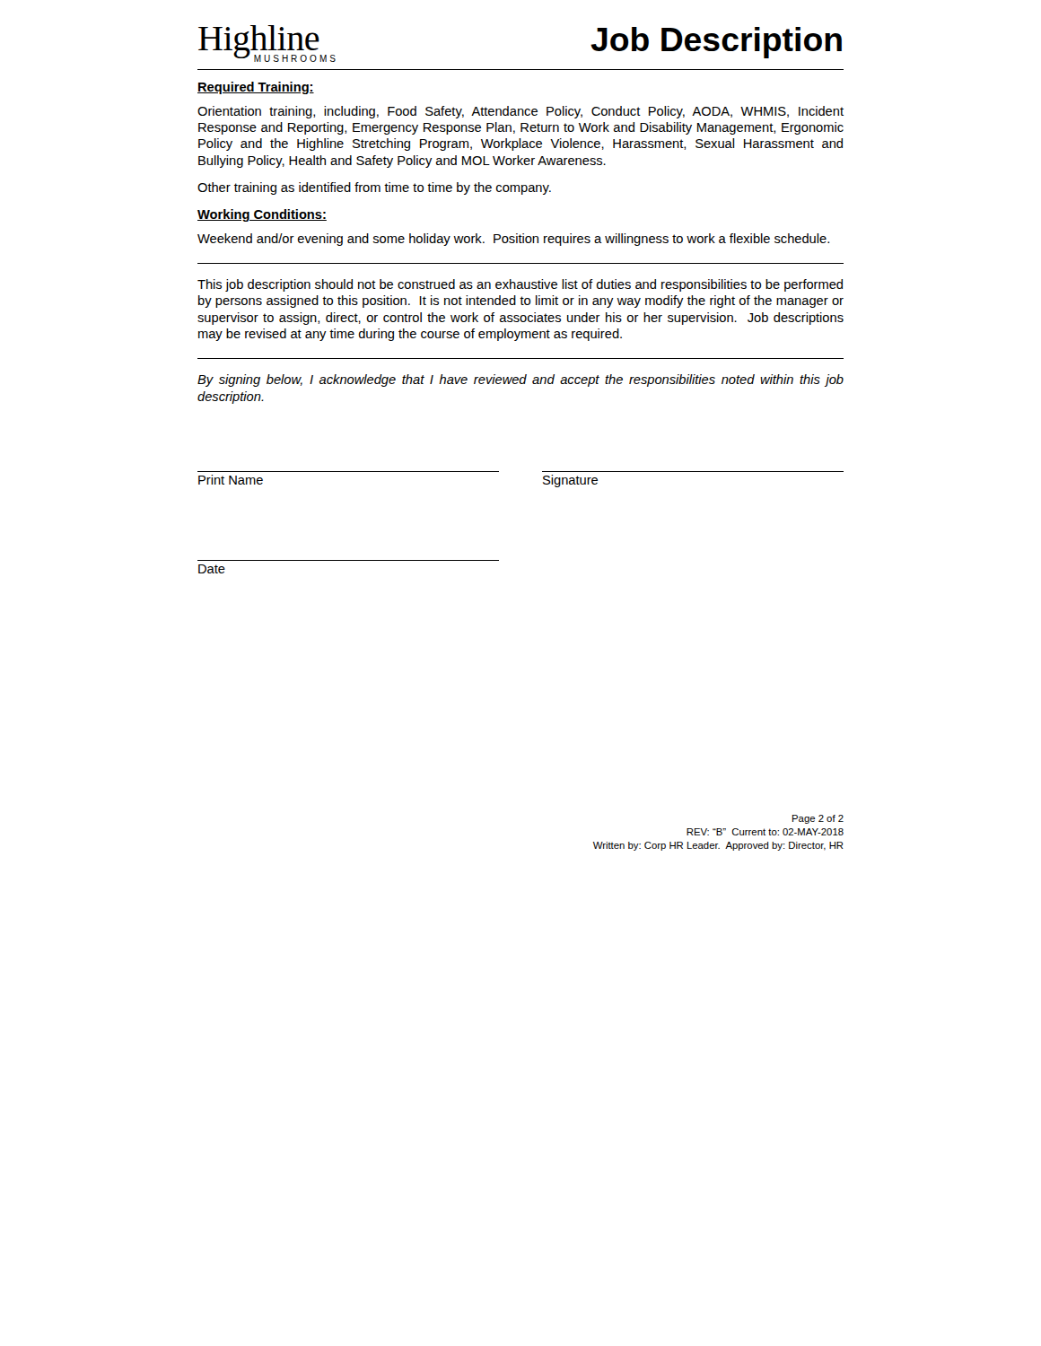Highline
MUSHROOMS
Job Description
Required Training:
Orientation training, including, Food Safety, Attendance Policy, Conduct Policy, AODA, WHMIS, Incident Response and Reporting, Emergency Response Plan, Return to Work and Disability Management, Ergonomic Policy and the Highline Stretching Program, Workplace Violence, Harassment, Sexual Harassment and Bullying Policy, Health and Safety Policy and MOL Worker Awareness.
Other training as identified from time to time by the company.
Working Conditions:
Weekend and/or evening and some holiday work. Position requires a willingness to work a flexible schedule.
This job description should not be construed as an exhaustive list of duties and responsibilities to be performed by persons assigned to this position. It is not intended to limit or in any way modify the right of the manager or supervisor to assign, direct, or control the work of associates under his or her supervision. Job descriptions may be revised at any time during the course of employment as required.
By signing below, I acknowledge that I have reviewed and accept the responsibilities noted within this job description.
| Print Name | | Signature |
| Date | | |
Page 2 of 2
REV: “B” Current to: 02-MAY-2018
Written by: Corp HR Leader. Approved by: Director, HR